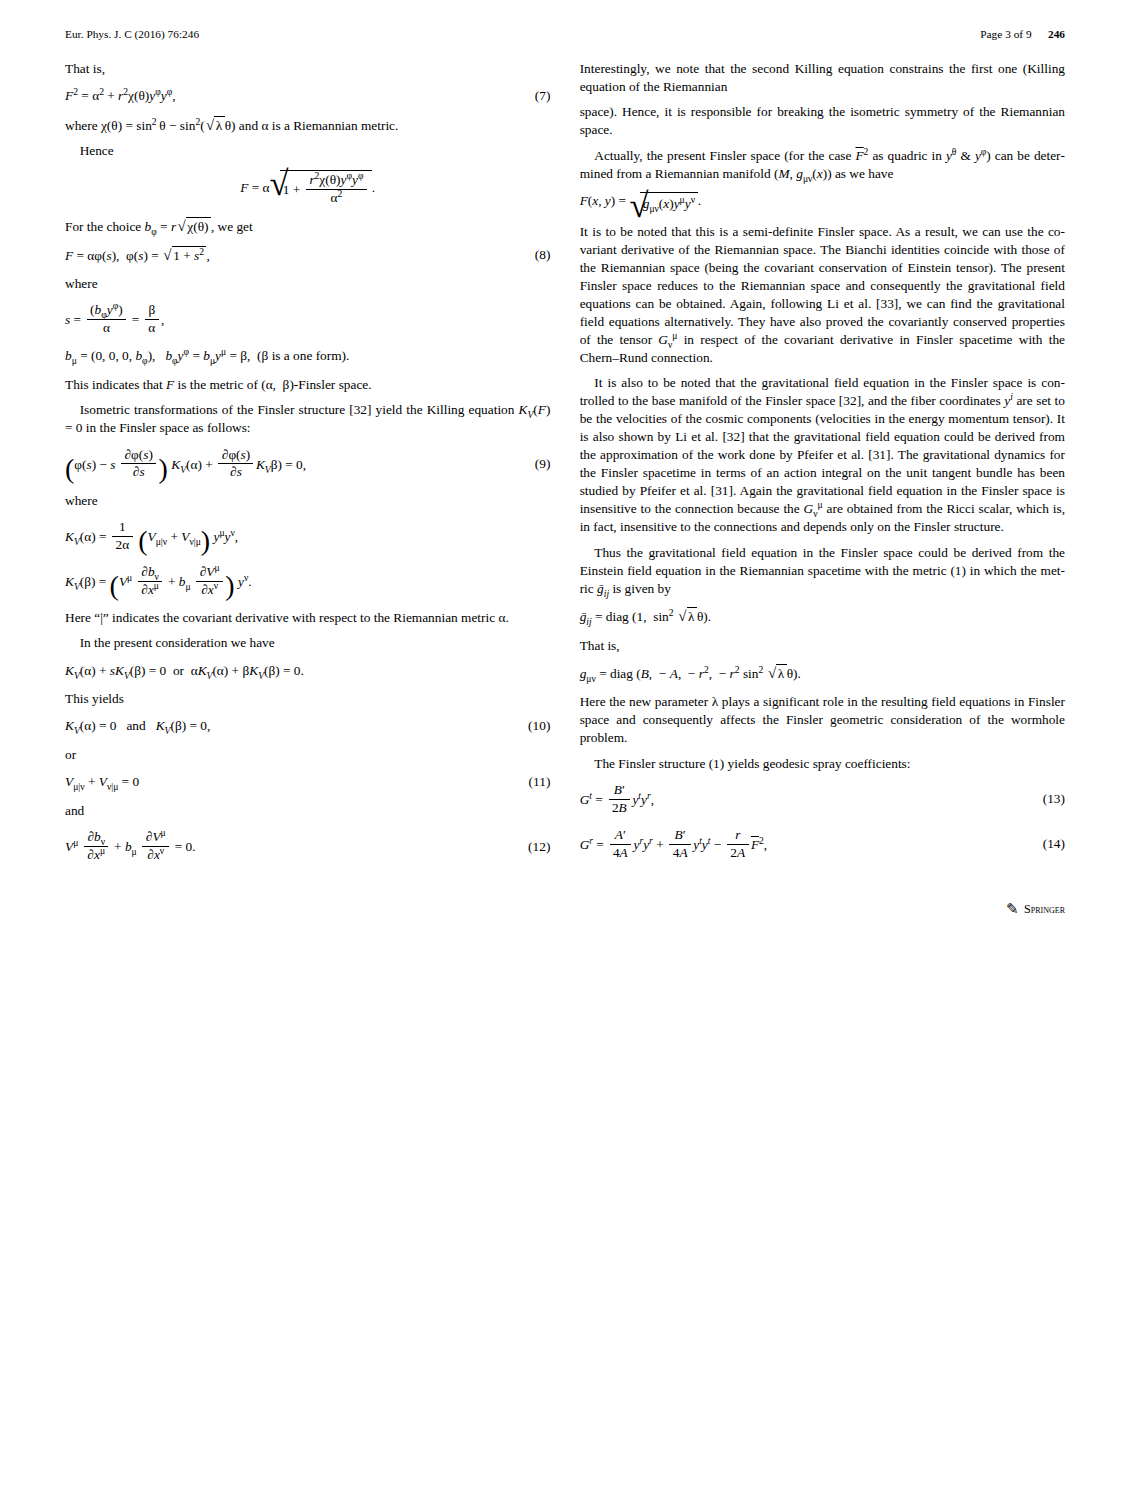Eur. Phys. J. C (2016) 76:246 Page 3 of 9 246
That is,
F2 = α2 + r2χ(θ)yφyφ, (7)
where χ(θ) = sin2 θ − sin2(λθ) and α is a Riemannian metric.
Hence
F = α1 + r2χ(θ)yφyφ α2.
For the choice bφ = rχ(θ), we get
F = αφ(s), φ(s) = 1 + s2, (8)
where
s = (bφyφ) α = βα,
bμ = (0, 0, 0, bφ), bφyφ = bμyμ = β, (β is a one form).
This indicates that F is the metric of (α, β)-Finsler space.
Isometric transformations of the Finsler structure [32] yield the Killing equation KV(F) = 0 in the Finsler space as follows:
(φ(s) − s ∂φ(s)∂s) KV(α) + ∂φ(s)∂s KVβ) = 0, (9)
where
KV(α) = 12α (Vμ|ν + Vν|μ) yμyν,
KV(β) = (Vμ ∂bν∂xμ + bμ ∂Vμ∂xν) yν.
Here “|” indicates the covariant derivative with respect to the Riemannian metric α.
In the present consideration we have
KV(α) + sKV(β) = 0 or αKV(α) + βKV(β) = 0.
This yields
KV(α) = 0 and KV(β) = 0, (10)
or
Vμ|ν + Vν|μ = 0 (11)
and
Vμ ∂bν∂xμ + bμ ∂Vμ∂xν = 0. (12)
Interestingly, we note that the second Killing equation constrains the first one (Killing equation of the Riemannian
space). Hence, it is responsible for breaking the isometric symmetry of the Riemannian space.
Actually, the present Finsler space (for the case F2 as quadric in yθ & yφ) can be determined from a Riemannian manifold (M, gμν(x)) as we have
F(x, y) = gμν(x)yμyν.
It is to be noted that this is a semi-definite Finsler space. As a result, we can use the covariant derivative of the Riemannian space. The Bianchi identities coincide with those of the Riemannian space (being the covariant conservation of Einstein tensor). The present Finsler space reduces to the Riemannian space and consequently the gravitational field equations can be obtained. Again, following Li et al. [33], we can find the gravitational field equations alternatively. They have also proved the covariantly conserved properties of the tensor Gνμ in respect of the covariant derivative in Finsler spacetime with the Chern–Rund connection.
It is also to be noted that the gravitational field equation in the Finsler space is controlled to the base manifold of the Finsler space [32], and the fiber coordinates yi are set to be the velocities of the cosmic components (velocities in the energy momentum tensor). It is also shown by Li et al. [32] that the gravitational field equation could be derived from the approximation of the work done by Pfeifer et al. [31]. The gravitational dynamics for the Finsler spacetime in terms of an action integral on the unit tangent bundle has been studied by Pfeifer et al. [31]. Again the gravitational field equation in the Finsler space is insensitive to the connection because the Gνμ are obtained from the Ricci scalar, which is, in fact, insensitive to the connections and depends only on the Finsler structure.
Thus the gravitational field equation in the Finsler space could be derived from the Einstein field equation in the Riemannian spacetime with the metric (1) in which the metric ḡij is given by
ḡij = diag (1, sin2 λθ).
That is,
gμν = diag (B, − A, − r2, − r2 sin2 λθ).
Here the new parameter λ plays a significant role in the resulting field equations in Finsler space and consequently affects the Finsler geometric consideration of the wormhole problem.
The Finsler structure (1) yields geodesic spray coefficients:
Gt = B′2B yt yr, (13)
Gr = A′4A yr yr + B′4A yt yt − r 2A F2, (14)
✎Springer